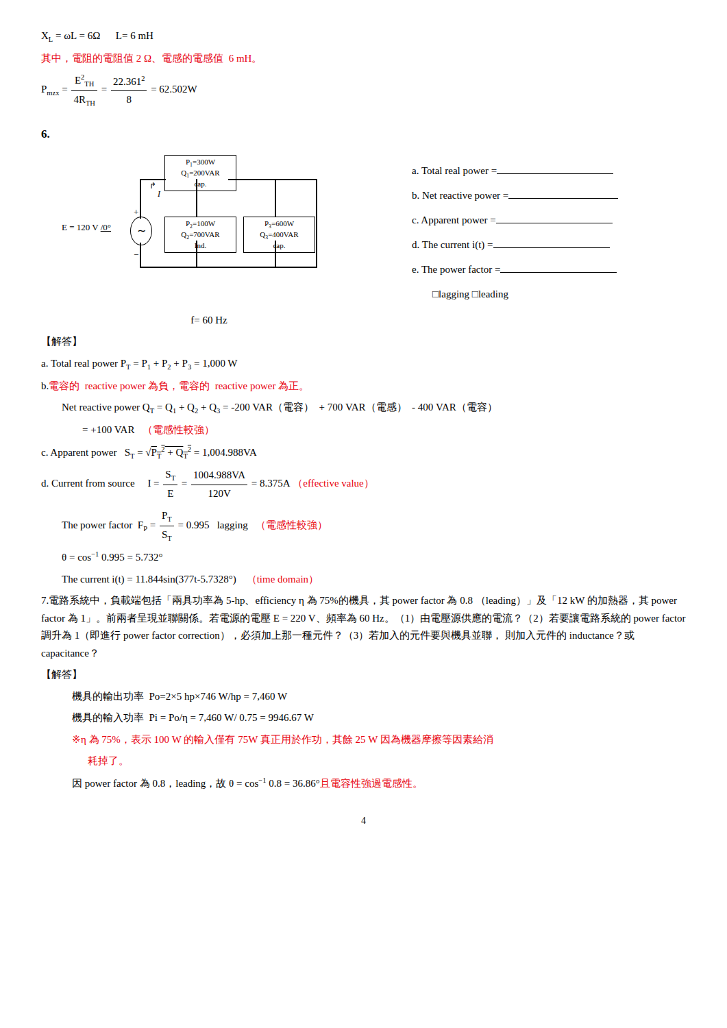XL = ωL = 6Ω L= 6 mH
其中，電阻的電阻值 2 Ω、電感的電感值 6 mH。
Pmzx = E2TH 4RTH = 22.36128 = 62.502W
6.
E = 120 V /0°
+
−
∼
↱
I
P1=300W
Q1=200VAR
cap.
P2=100W
Q2=700VAR
Ind.
P3=600W
Q3=400VAR
cap.
a. Total real power =
b. Net reactive power =
c. Apparent power =
d. The current i(t) =
e. The power factor =
□lagging □leading
f= 60 Hz
【解答】
a. Total real power PT = P1 + P2 + P3 = 1,000 W
b.電容的 reactive power 為負，電容的 reactive power 為正。
Net reactive power QT = Q1 + Q2 + Q3 = -200 VAR（電容） + 700 VAR（電感） - 400 VAR（電容）
= +100 VAR （電感性較強）
c. Apparent power ST = √PT2 + QT2 = 1,004.988VA
d. Current from source I = ST E = 1004.988VA 120V = 8.375A （effective value）
The power factor FP = PT ST = 0.995 lagging （電感性較強）
θ = cos−1 0.995 = 5.732°
The current i(t) = 11.844sin(377t-5.7328°) （time domain）
7.電路系統中，負載端包括「兩具功率為 5-hp、efficiency η 為 75%的機具，其 power factor 為 0.8 （leading）」及「12 kW 的加熱器，其 power factor 為 1」。前兩者呈現並聯關係。若電源的電壓 E = 220 V、頻率為 60 Hz。（1）由電壓源供應的電流？（2）若要讓電路系統的 power factor 調升為 1（即進行 power factor correction），必須加上那一種元件？（3）若加入的元件要與機具並聯， 則加入元件的 inductance？或 capacitance？
【解答】
機具的輸出功率 Po=2×5 hp×746 W/hp = 7,460 W
機具的輸入功率 Pi = Po/η = 7,460 W/ 0.75 = 9946.67 W
※η 為 75%，表示 100 W 的輸入僅有 75W 真正用於作功，其餘 25 W 因為機器摩擦等因素給消
耗掉了。
因 power factor 為 0.8，leading，故 θ = cos−1 0.8 = 36.86°且電容性強過電感性。
4